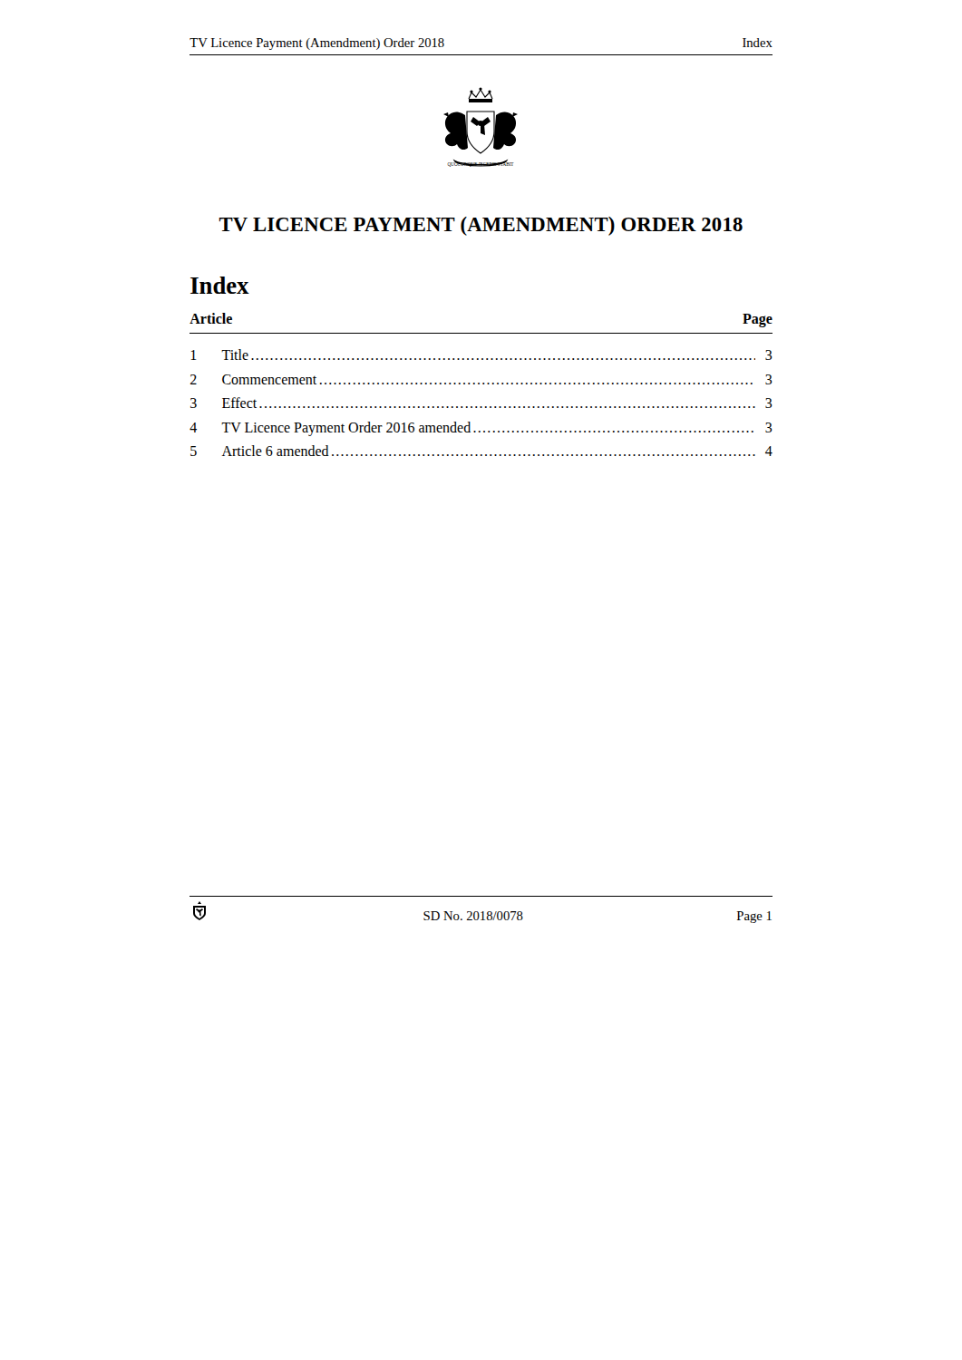TV Licence Payment (Amendment) Order 2018
Index
QUOCUNQUE JECERIS STABIT
TV LICENCE PAYMENT (AMENDMENT) ORDER 2018
Index
Article Page
1 Title ........................................................................................................................... 3
2 Commencement ........................................................................................................... 3
3 Effect .......................................................................................................................... 3
4 TV Licence Payment Order 2016 amended ............................................................. 3
5 Article 6 amended ....................................................................................................... 4
SD No. 2018/0078
Page 1